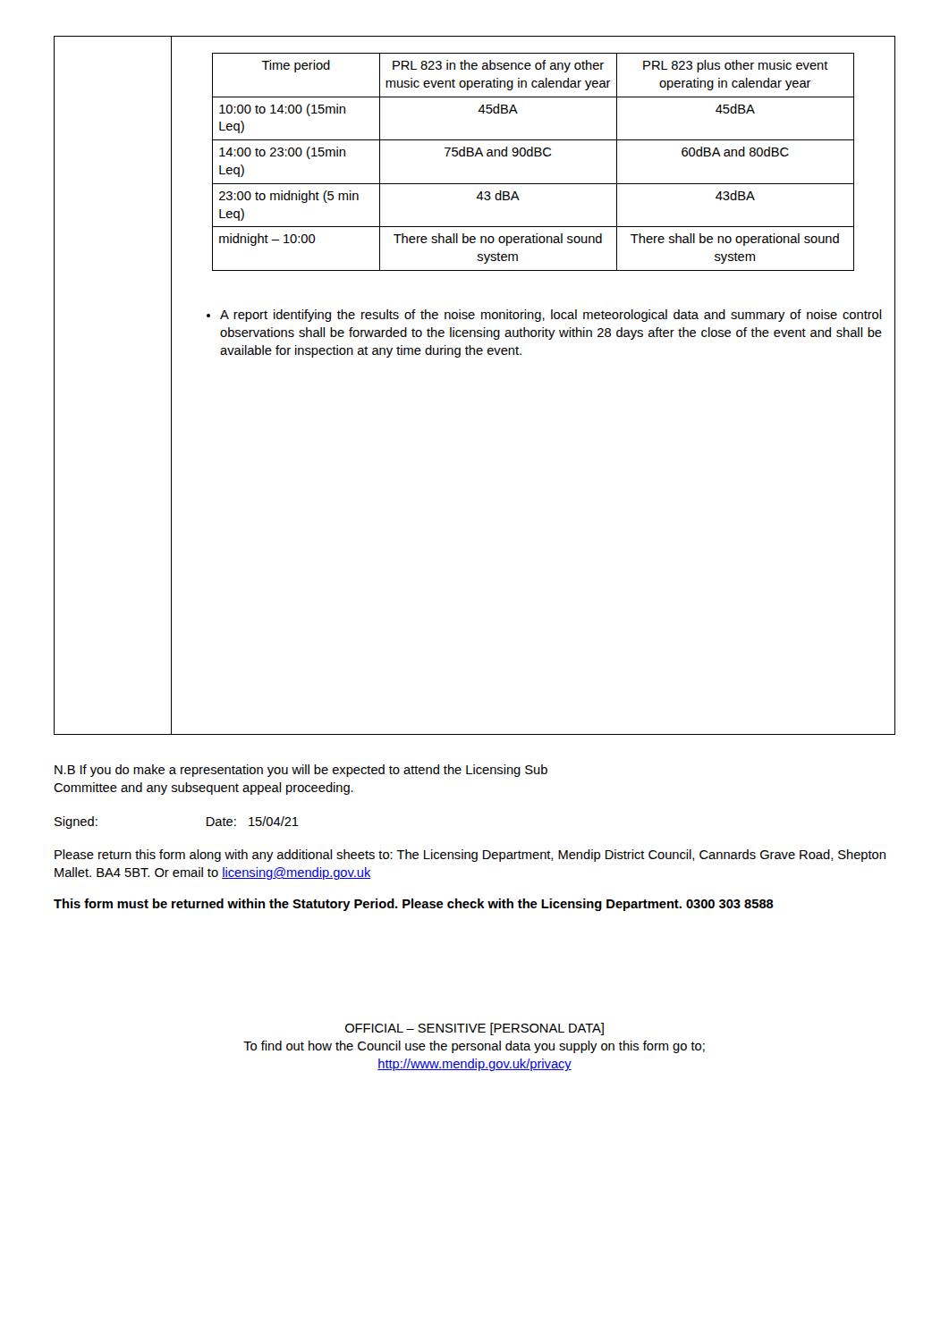| Time period | PRL 823 in the absence of any other music event operating in calendar year | PRL 823 plus other music event operating in calendar year |
| 10:00 to 14:00 (15min Leq) | 45dBA | 45dBA |
| 14:00 to 23:00 (15min Leq) | 75dBA and 90dBC | 60dBA and 80dBC |
| 23:00 to midnight (5 min Leq) | 43 dBA | 43dBA |
| midnight – 10:00 | There shall be no operational sound system | There shall be no operational sound system |
A report identifying the results of the noise monitoring, local meteorological data and summary of noise control observations shall be forwarded to the licensing authority within 28 days after the close of the event and shall be available for inspection at any time during the event.
N.B If you do make a representation you will be expected to attend the Licensing Sub
Committee and any subsequent appeal proceeding.
Signed: Date: 15/04/21
Please return this form along with any additional sheets to: The Licensing Department, Mendip District Council, Cannards Grave Road, Shepton Mallet. BA4 5BT. Or email to licensing@mendip.gov.uk
This form must be returned within the Statutory Period. Please check with the Licensing Department. 0300 303 8588
OFFICIAL – SENSITIVE [PERSONAL DATA]
To find out how the Council use the personal data you supply on this form go to;
http://www.mendip.gov.uk/privacy